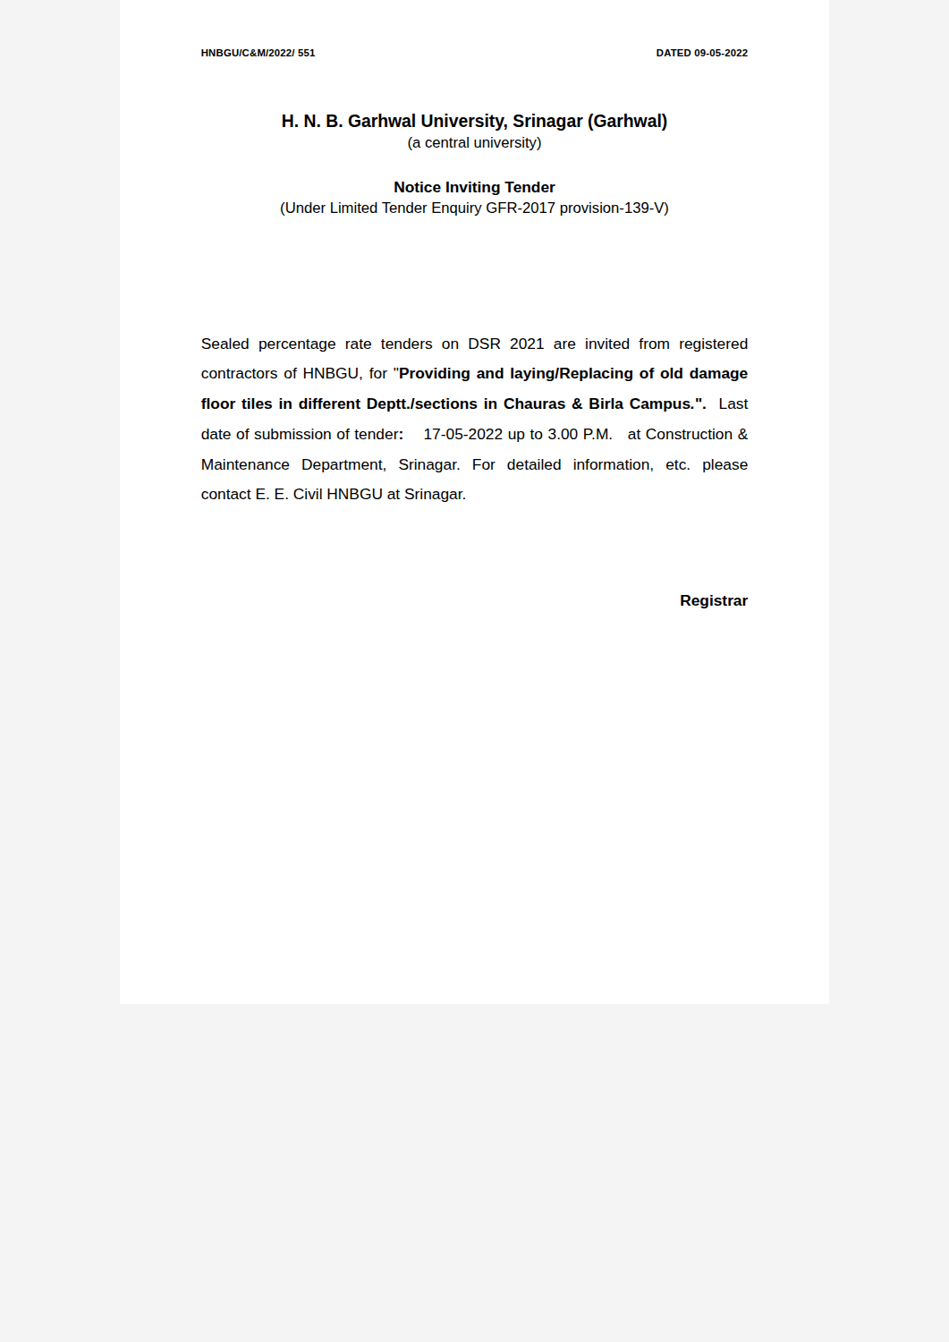HNBGU/C&M/2022/ 551 DATED 09-05-2022
H. N. B. Garhwal University, Srinagar (Garhwal)
(a central university)
Notice Inviting Tender
(Under Limited Tender Enquiry GFR-2017 provision-139-V)
Sealed percentage rate tenders on DSR 2021 are invited from registered contractors of HNBGU, for "Providing and laying/Replacing of old damage floor tiles in different Deptt./sections in Chauras & Birla Campus.". Last date of submission of tender: 17-05-2022 up to 3.00 P.M. at Construction & Maintenance Department, Srinagar. For detailed information, etc. please contact E. E. Civil HNBGU at Srinagar.
Registrar